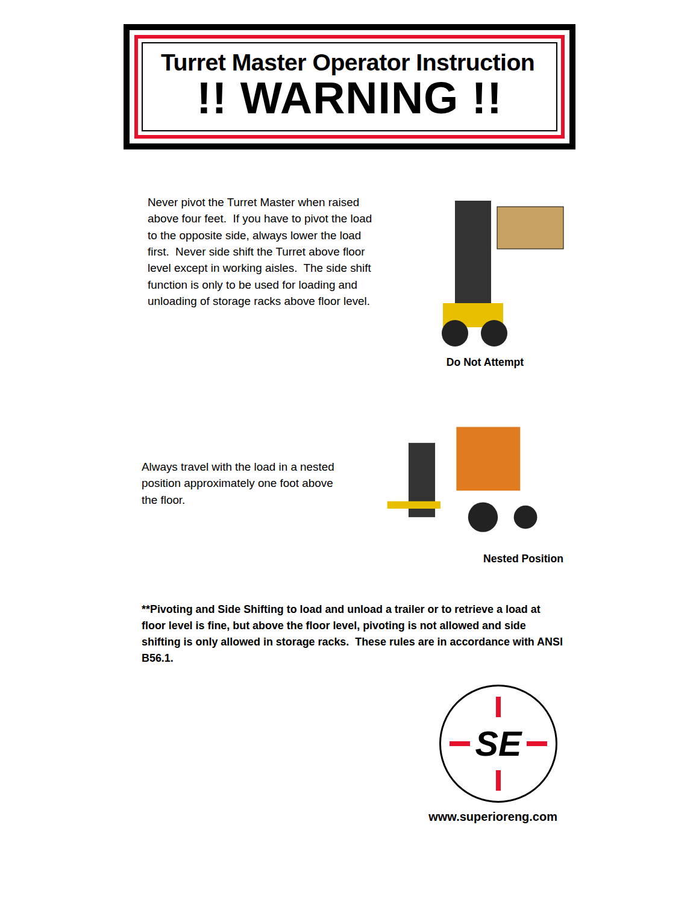Turret Master Operator Instruction
!! WARNING !!
Never pivot the Turret Master when raised above four feet. If you have to pivot the load to the opposite side, always lower the load first. Never side shift the Turret above floor level except in working aisles. The side shift function is only to be used for loading and unloading of storage racks above floor level.
Do Not Attempt
Always travel with the load in a nested position approximately one foot above the floor.
Nested Position
**Pivoting and Side Shifting to load and unload a trailer or to retrieve a load at floor level is fine, but above the floor level, pivoting is not allowed and side shifting is only allowed in storage racks. These rules are in accordance with ANSI B56.1.
TURRET MASTER ATTACHMENT SE SUPERIOR ENGINEERING INC.
www.superioreng.com